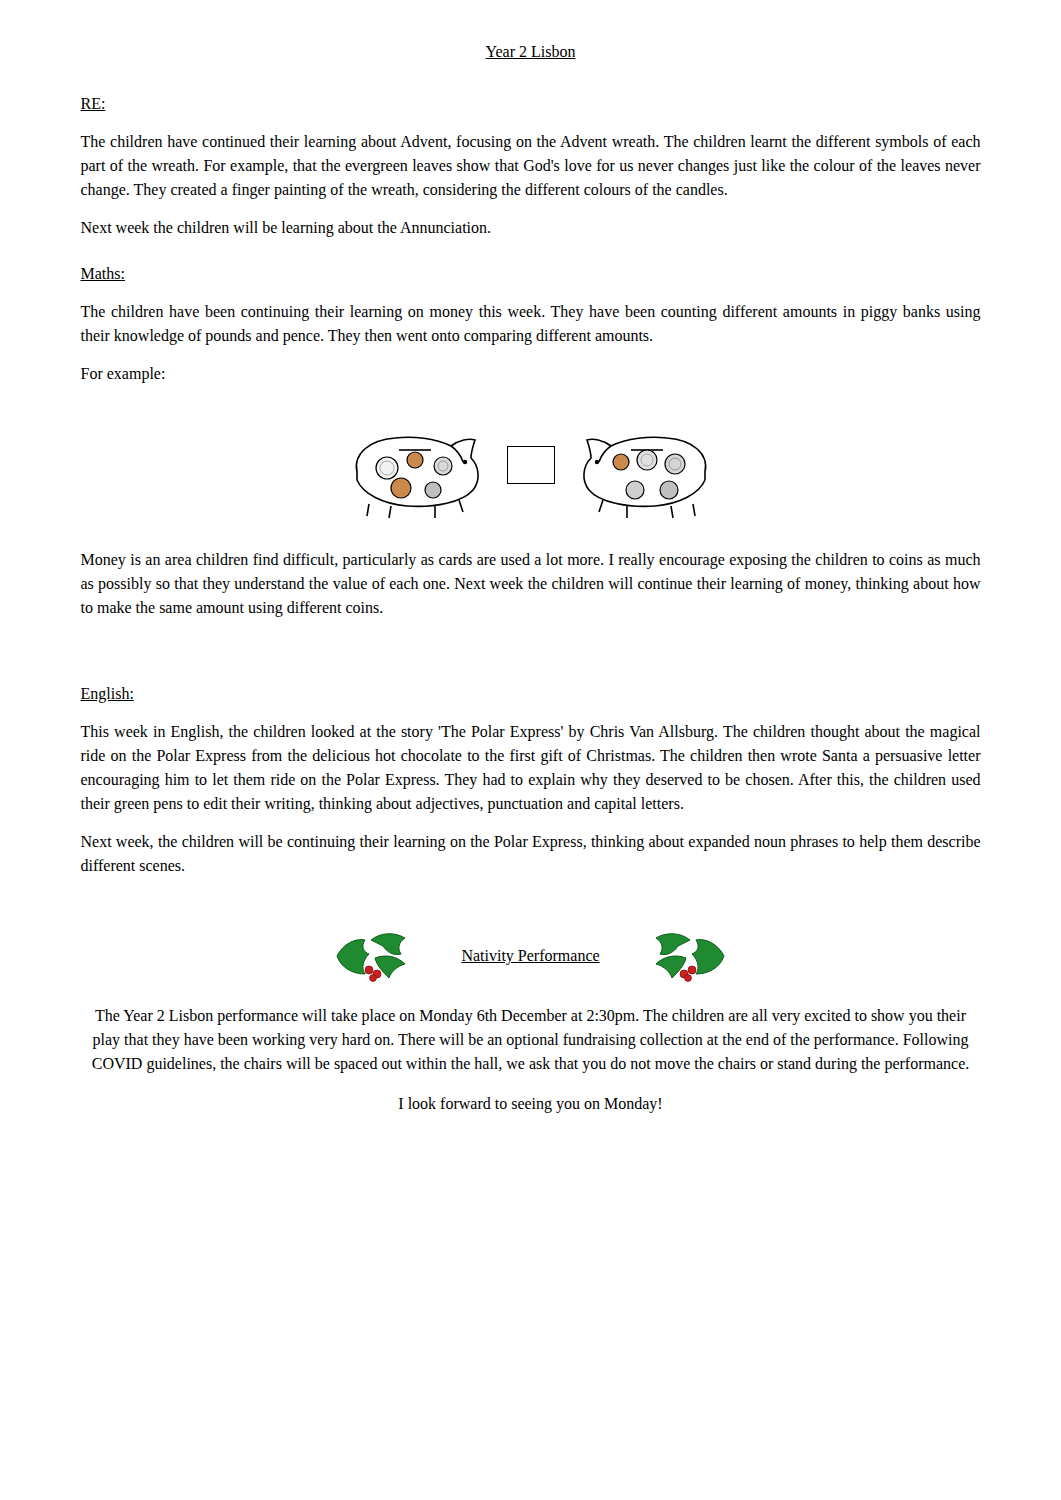Year 2 Lisbon
RE:
The children have continued their learning about Advent, focusing on the Advent wreath. The children learnt the different symbols of each part of the wreath. For example, that the evergreen leaves show that God's love for us never changes just like the colour of the leaves never change. They created a finger painting of the wreath, considering the different colours of the candles.
Next week the children will be learning about the Annunciation.
Maths:
The children have been continuing their learning on money this week. They have been counting different amounts in piggy banks using their knowledge of pounds and pence. They then went onto comparing different amounts.
For example:
Money is an area children find difficult, particularly as cards are used a lot more. I really encourage exposing the children to coins as much as possibly so that they understand the value of each one. Next week the children will continue their learning of money, thinking about how to make the same amount using different coins.
English:
This week in English, the children looked at the story 'The Polar Express' by Chris Van Allsburg. The children thought about the magical ride on the Polar Express from the delicious hot chocolate to the first gift of Christmas. The children then wrote Santa a persuasive letter encouraging him to let them ride on the Polar Express. They had to explain why they deserved to be chosen. After this, the children used their green pens to edit their writing, thinking about adjectives, punctuation and capital letters.
Next week, the children will be continuing their learning on the Polar Express, thinking about expanded noun phrases to help them describe different scenes.
Nativity Performance
The Year 2 Lisbon performance will take place on Monday 6th December at 2:30pm. The children are all very excited to show you their play that they have been working very hard on. There will be an optional fundraising collection at the end of the performance. Following COVID guidelines, the chairs will be spaced out within the hall, we ask that you do not move the chairs or stand during the performance.
I look forward to seeing you on Monday!